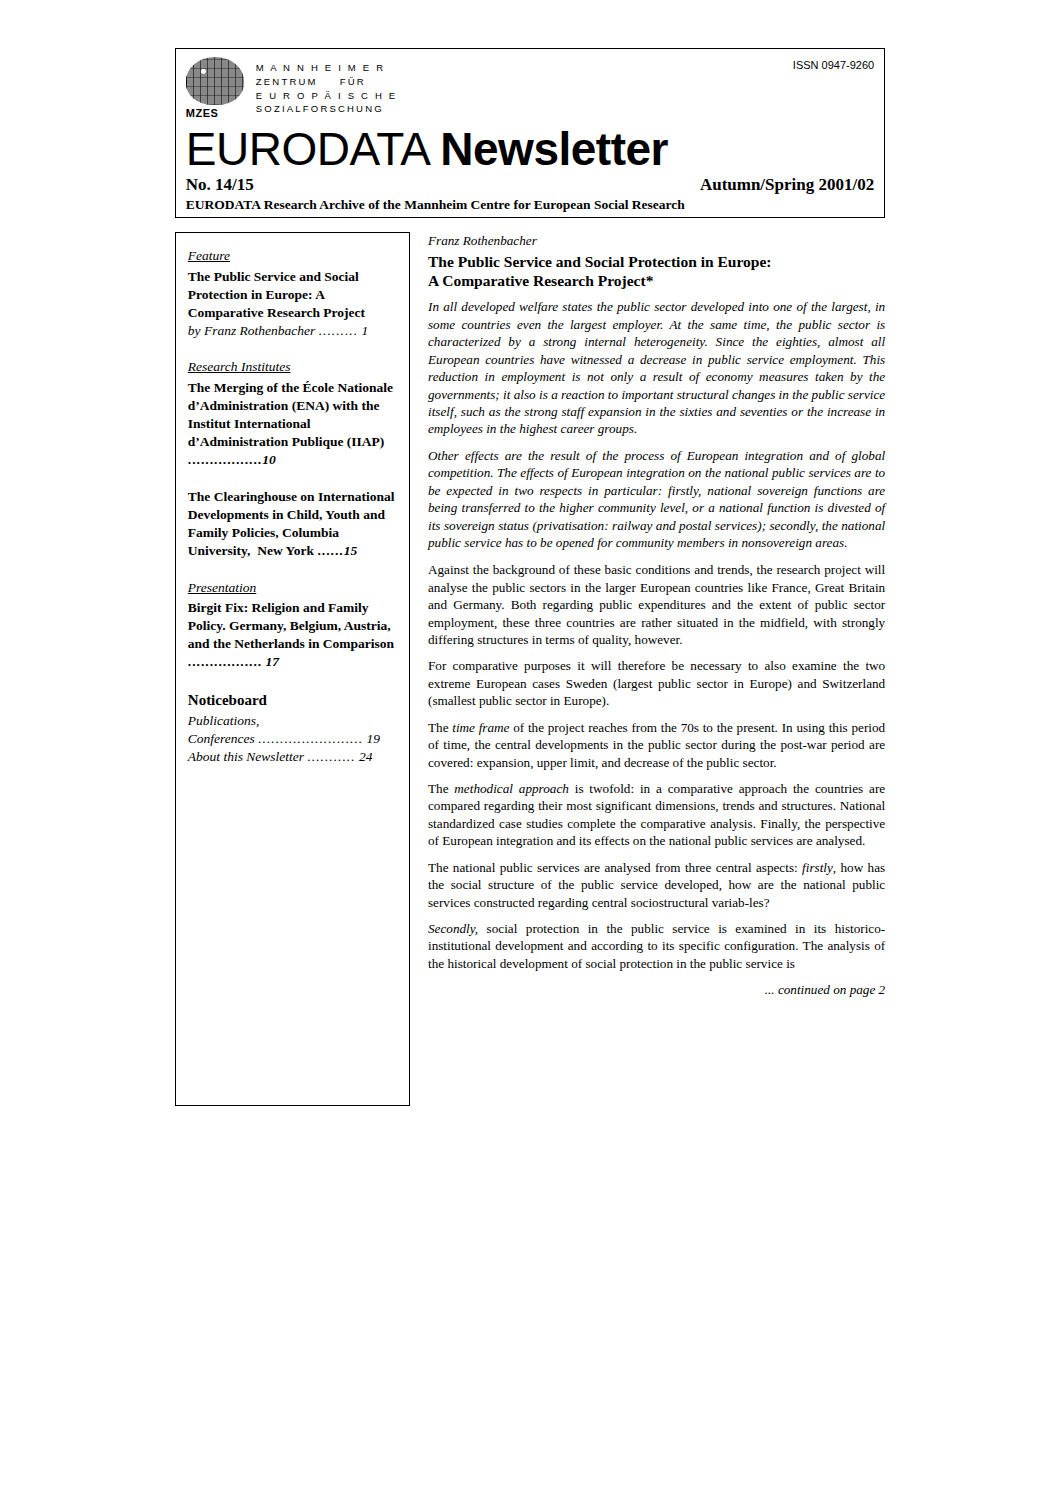MZES
M A N N H E I M E R
ZENTRUM FÜR
E U R O P Ä I S C H E
SOZIALFORSCHUNG
ISSN 0947-9260
EURODATA Newsletter
No. 14/15
Autumn/Spring 2001/02
EURODATA Research Archive of the Mannheim Centre for European Social Research
Feature
The Public Service and Social Protection in Europe: A Comparative Research Project
by Franz Rothenbacher ......... 1
Research Institutes
The Merging of the École Nationale d’Administration (ENA) with the Institut International d’Administration Publique (IIAP) ................. 10
The Clearinghouse on International Developments in Child, Youth and Family Policies, Columbia University, New York ...... 15
Presentation
Birgit Fix: Religion and Family Policy. Germany, Belgium, Austria, and the Netherlands in Comparison ................. 17
Noticeboard
Publications,
Conferences ........................ 19
About this Newsletter ........... 24
Franz Rothenbacher
The Public Service and Social Protection in Europe:
A Comparative Research Project*
In all developed welfare states the public sector developed into one of the largest, in some countries even the largest employer. At the same time, the public sector is characterized by a strong internal heterogeneity. Since the eighties, almost all European countries have witnessed a decrease in public service employment. This reduction in employment is not only a result of economy measures taken by the governments; it also is a reaction to important structural changes in the public service itself, such as the strong staff expansion in the sixties and seventies or the increase in employees in the highest career groups.
Other effects are the result of the process of European integration and of global competition. The effects of European integration on the national public services are to be expected in two respects in particular: firstly, national sovereign functions are being transferred to the higher community level, or a national function is divested of its sovereign status (privatisation: railway and postal services); secondly, the national public service has to be opened for community members in nonsovereign areas.
Against the background of these basic conditions and trends, the research project will analyse the public sectors in the larger European countries like France, Great Britain and Germany. Both regarding public expenditures and the extent of public sector employment, these three countries are rather situated in the midfield, with strongly differing structures in terms of quality, however.
For comparative purposes it will therefore be necessary to also examine the two extreme European cases Sweden (largest public sector in Europe) and Switzerland (smallest public sector in Europe).
The time frame of the project reaches from the 70s to the present. In using this period of time, the central developments in the public sector during the post-war period are covered: expansion, upper limit, and decrease of the public sector.
The methodical approach is twofold: in a comparative approach the countries are compared regarding their most significant dimensions, trends and structures. National standardized case studies complete the comparative analysis. Finally, the perspective of European integration and its effects on the national public services are analysed.
The national public services are analysed from three central aspects: firstly, how has the social structure of the public service developed, how are the national public services constructed regarding central sociostructural variab-les?
Secondly, social protection in the public service is examined in its historico-institutional development and according to its specific configuration. The analysis of the historical development of social protection in the public service is
... continued on page 2